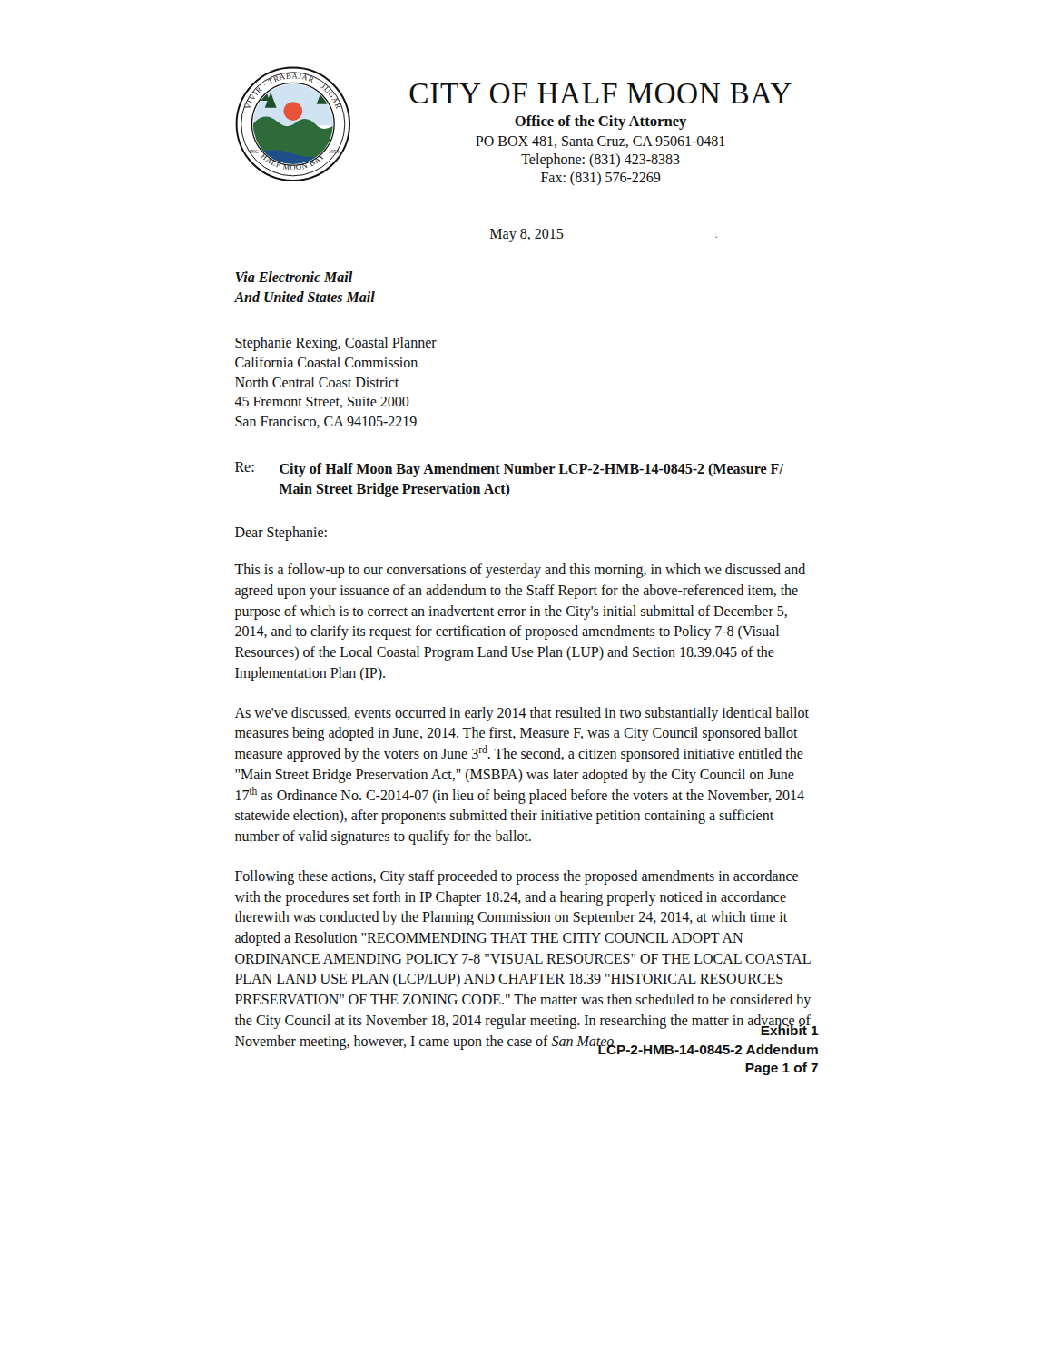VIVIR · TRABAJAR · JUGAR HALF MOON BAY INC 1959
CITY OF HALF MOON BAY
Office of the City Attorney
PO BOX 481, Santa Cruz, CA 95061-0481
Telephone: (831) 423-8383
Fax: (831) 576-2269
May 8, 2015 ·
Via Electronic Mail
And United States Mail
Stephanie Rexing, Coastal Planner
California Coastal Commission
North Central Coast District
45 Fremont Street, Suite 2000
San Francisco, CA 94105-2219
Re:
City of Half Moon Bay Amendment Number LCP-2-HMB-14-0845-2 (Measure F/
Main Street Bridge Preservation Act)
Dear Stephanie:
This is a follow-up to our conversations of yesterday and this morning, in which we discussed and agreed upon your issuance of an addendum to the Staff Report for the above-referenced item, the purpose of which is to correct an inadvertent error in the City's initial submittal of December 5, 2014, and to clarify its request for certification of proposed amendments to Policy 7-8 (Visual Resources) of the Local Coastal Program Land Use Plan (LUP) and Section 18.39.045 of the Implementation Plan (IP).
As we've discussed, events occurred in early 2014 that resulted in two substantially identical ballot measures being adopted in June, 2014. The first, Measure F, was a City Council sponsored ballot measure approved by the voters on June 3rd. The second, a citizen sponsored initiative entitled the "Main Street Bridge Preservation Act," (MSBPA) was later adopted by the City Council on June 17th as Ordinance No. C-2014-07 (in lieu of being placed before the voters at the November, 2014 statewide election), after proponents submitted their initiative petition containing a sufficient number of valid signatures to qualify for the ballot.
Following these actions, City staff proceeded to process the proposed amendments in accordance with the procedures set forth in IP Chapter 18.24, and a hearing properly noticed in accordance therewith was conducted by the Planning Commission on September 24, 2014, at which time it adopted a Resolution "RECOMMENDING THAT THE CITIY COUNCIL ADOPT AN ORDINANCE AMENDING POLICY 7-8 "VISUAL RESOURCES" OF THE LOCAL COASTAL PLAN LAND USE PLAN (LCP/LUP) AND CHAPTER 18.39 "HISTORICAL RESOURCES PRESERVATION" OF THE ZONING CODE." The matter was then scheduled to be considered by the City Council at its November 18, 2014 regular meeting. In researching the matter in advance of November meeting, however, I came upon the case of San Mateo
Exhibit 1
LCP-2-HMB-14-0845-2 Addendum
Page 1 of 7